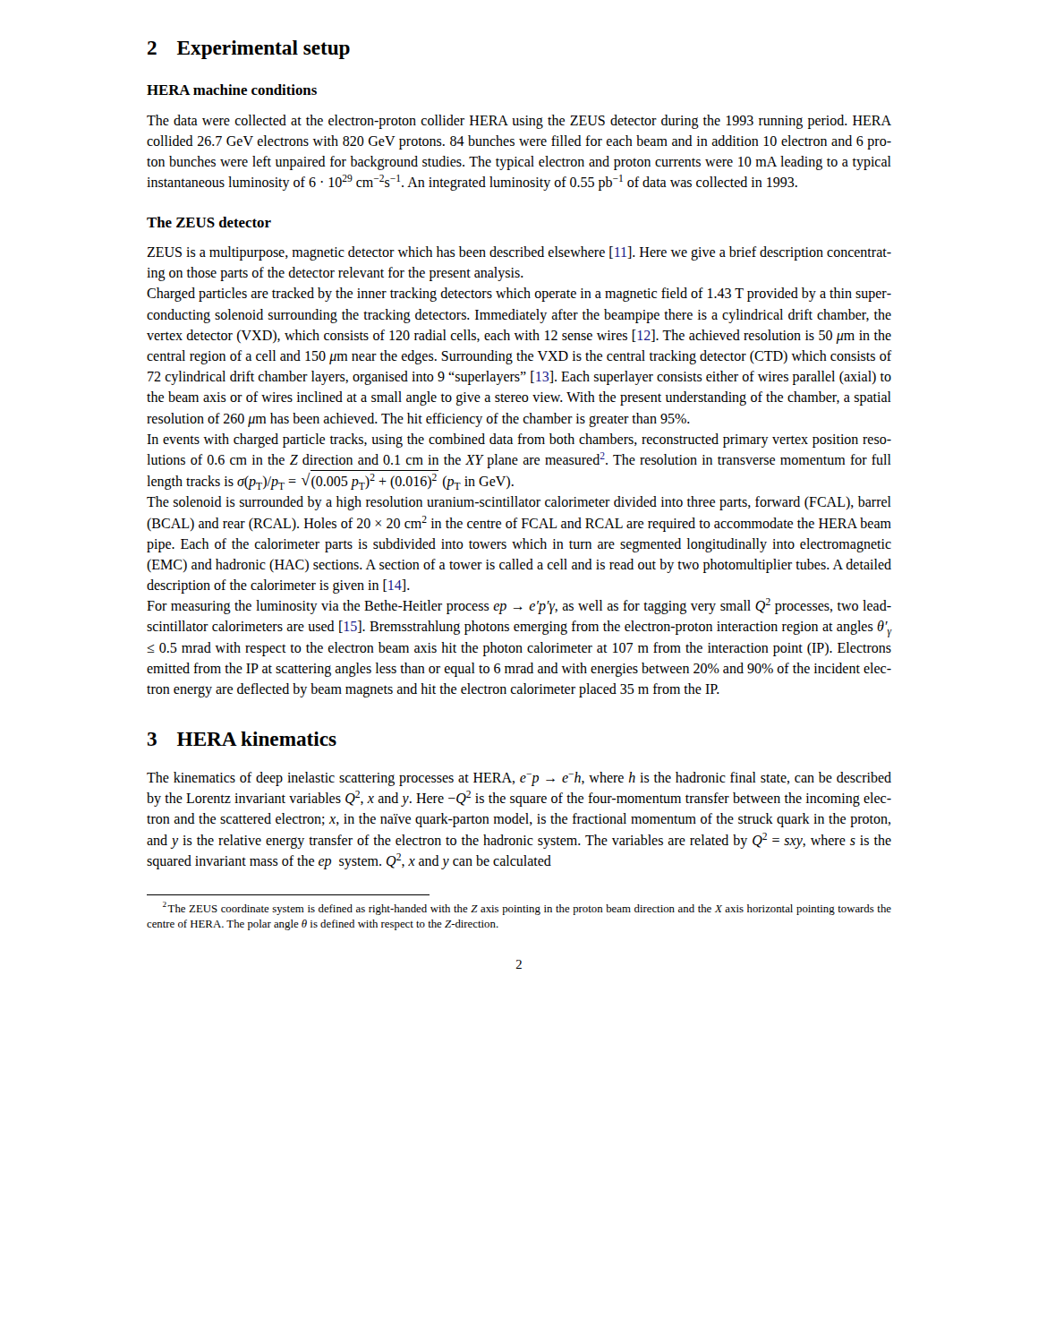2 Experimental setup
HERA machine conditions
The data were collected at the electron-proton collider HERA using the ZEUS detector during the 1993 running period. HERA collided 26.7 GeV electrons with 820 GeV protons. 84 bunches were filled for each beam and in addition 10 electron and 6 proton bunches were left unpaired for background studies. The typical electron and proton currents were 10 mA leading to a typical instantaneous luminosity of 6 · 1029 cm−2s−1. An integrated luminosity of 0.55 pb−1 of data was collected in 1993.
The ZEUS detector
ZEUS is a multipurpose, magnetic detector which has been described elsewhere [11]. Here we give a brief description concentrating on those parts of the detector relevant for the present analysis.
Charged particles are tracked by the inner tracking detectors which operate in a magnetic field of 1.43 T provided by a thin superconducting solenoid surrounding the tracking detectors. Immediately after the beampipe there is a cylindrical drift chamber, the vertex detector (VXD), which consists of 120 radial cells, each with 12 sense wires [12]. The achieved resolution is 50 μm in the central region of a cell and 150 μm near the edges. Surrounding the VXD is the central tracking detector (CTD) which consists of 72 cylindrical drift chamber layers, organised into 9 “superlayers” [13]. Each superlayer consists either of wires parallel (axial) to the beam axis or of wires inclined at a small angle to give a stereo view. With the present understanding of the chamber, a spatial resolution of 260 μm has been achieved. The hit efficiency of the chamber is greater than 95%.
In events with charged particle tracks, using the combined data from both chambers, reconstructed primary vertex position resolutions of 0.6 cm in the Z direction and 0.1 cm in the XY plane are measured2. The resolution in transverse momentum for full length tracks is σ(pT)/pT = (0.005 pT)2 + (0.016)2 (pT in GeV).
The solenoid is surrounded by a high resolution uranium-scintillator calorimeter divided into three parts, forward (FCAL), barrel (BCAL) and rear (RCAL). Holes of 20 × 20 cm2 in the centre of FCAL and RCAL are required to accommodate the HERA beam pipe. Each of the calorimeter parts is subdivided into towers which in turn are segmented longitudinally into electromagnetic (EMC) and hadronic (HAC) sections. A section of a tower is called a cell and is read out by two photomultiplier tubes. A detailed description of the calorimeter is given in [14].
For measuring the luminosity via the Bethe-Heitler process ep → e′p′γ, as well as for tagging very small Q2 processes, two lead-scintillator calorimeters are used [15]. Bremsstrahlung photons emerging from the electron-proton interaction region at angles θ′γ ≤ 0.5 mrad with respect to the electron beam axis hit the photon calorimeter at 107 m from the interaction point (IP). Electrons emitted from the IP at scattering angles less than or equal to 6 mrad and with energies between 20% and 90% of the incident electron energy are deflected by beam magnets and hit the electron calorimeter placed 35 m from the IP.
3 HERA kinematics
The kinematics of deep inelastic scattering processes at HERA, e−p → e−h, where h is the hadronic final state, can be described by the Lorentz invariant variables Q2, x and y. Here −Q2 is the square of the four-momentum transfer between the incoming electron and the scattered electron; x, in the naïve quark-parton model, is the fractional momentum of the struck quark in the proton, and y is the relative energy transfer of the electron to the hadronic system. The variables are related by Q2 = sxy, where s is the squared invariant mass of the ep system. Q2, x and y can be calculated
2The ZEUS coordinate system is defined as right-handed with the Z axis pointing in the proton beam direction and the X axis horizontal pointing towards the centre of HERA. The polar angle θ is defined with respect to the Z-direction.
2